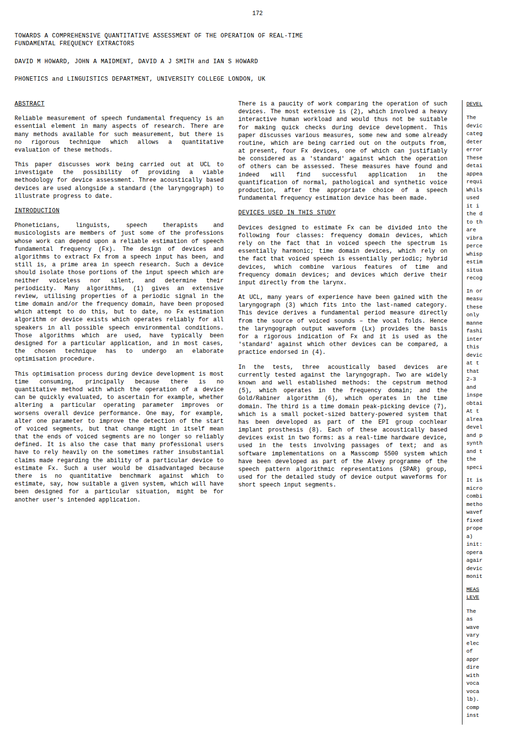172
TOWARDS A COMPREHENSIVE QUANTITATIVE ASSESSMENT OF THE OPERATION OF REAL-TIME
FUNDAMENTAL FREQUENCY EXTRACTORS
DAVID M HOWARD, JOHN A MAIDMENT, DAVID A J SMITH and IAN S HOWARD
PHONETICS and LINGUISTICS DEPARTMENT, UNIVERSITY COLLEGE LONDON, UK
ABSTRACT
Reliable measurement of speech fundamental frequency is an essential element in many aspects of research. There are many methods available for such measurement, but there is no rigorous technique which allows a quantitative evaluation of these methods.
This paper discusses work being carried out at UCL to investigate the possibility of providing a viable methodology for device assessment. Three acoustically based devices are used alongside a standard (the laryngograph) to illustrate progress to date.
INTRODUCTION
Phoneticians, linguists, speech therapists and musicologists are members of just some of the professions whose work can depend upon a reliable estimation of speech fundamental frequency (Fx). The design of devices and algorithms to extract Fx from a speech input has been, and still is, a prime area in speech research. Such a device should isolate those portions of the input speech which are neither voiceless nor silent, and determine their periodicity. Many algorithms, (1) gives an extensive review, utilising properties of a periodic signal in the time domain and/or the frequency domain, have been proposed which attempt to do this, but to date, no Fx estimation algorithm or device exists which operates reliably for all speakers in all possible speech environmental conditions. Those algorithms which are used, have typically been designed for a particular application, and in most cases, the chosen technique has to undergo an elaborate optimisation procedure.
This optimisation process during device development is most time consuming, principally because there is no quantitative method with which the operation of a device can be quickly evaluated, to ascertain for example, whether altering a particular operating parameter improves or worsens overall device performance. One may, for example, alter one parameter to improve the detection of the start of voiced segments, but that change might in itself mean that the ends of voiced segments are no longer so reliably defined. It is also the case that many professional users have to rely heavily on the sometimes rather insubstantial claims made regarding the ability of a particular device to estimate Fx. Such a user would be disadvantaged because there is no quantitative benchmark against which to estimate, say, how suitable a given system, which will have been designed for a particular situation, might be for another user's intended application.
There is a paucity of work comparing the operation of such devices. The most extensive is (2), which involved a heavy interactive human workload and would thus not be suitable for making quick checks during device development. This paper discusses various measures, some new and some already routine, which are being carried out on the outputs from, at present, four Fx devices, one of which can justifiably be considered as a 'standard' against which the operation of others can be assessed. These measures have found and indeed will find successful application in the quantification of normal, pathological and synthetic voice production, after the appropriate choice of a speech fundamental frequency estimation device has been made.
DEVICES USED IN THIS STUDY
Devices designed to estimate Fx can be divided into the following four classes: frequency domain devices, which rely on the fact that in voiced speech the spectrum is essentially harmonic; time domain devices, which rely on the fact that voiced speech is essentially periodic; hybrid devices, which combine various features of time and frequency domain devices; and devices which derive their input directly from the larynx.
At UCL, many years of experience have been gained with the laryngograph (3) which fits into the last-named category. This device derives a fundamental period measure directly from the source of voiced sounds – the vocal folds. Hence the laryngograph output waveform (Lx) provides the basis for a rigorous indication of Fx and it is used as the 'standard' against which other devices can be compared, a practice endorsed in (4).
In the tests, three acoustically based devices are currently tested against the laryngograph. Two are widely known and well established methods: the cepstrum method (5), which operates in the frequency domain; and the Gold/Rabiner algorithm (6), which operates in the time domain. The third is a time domain peak-picking device (7), which is a small pocket-sized battery-powered system that has been developed as part of the EPI group cochlear implant prosthesis (8). Each of these acoustically based devices exist in two forms: as a real-time hardware device, used in the tests involving passages of text; and as software implementations on a Masscomp 5500 system which have been developed as part of the Alvey programme of the speech pattern algorithmic representations (SPAR) group, used for the detailed study of device output waveforms for short speech input segments.
DEVEL
The
devic
categ
deter
error
These
detai
appea
requi
Whils
used
it i
the d
to th
are
vibra
perce
whisp
estim
situa
recog
In or
measu
these
only
manne
fashi
inter
this
devic
at t
that
2-3
and
inspe
obtai
At t
alrea
devel
and p
synth
and t
the
speci
It is
micro
combi
metho
wavef
fixed
prope
a)
init:
opera
agair
devic
monit
MEAS
LEVE
The
as
wave
vary
elec
of
appr
dire
with
voca
voca
lb).
comp
inst